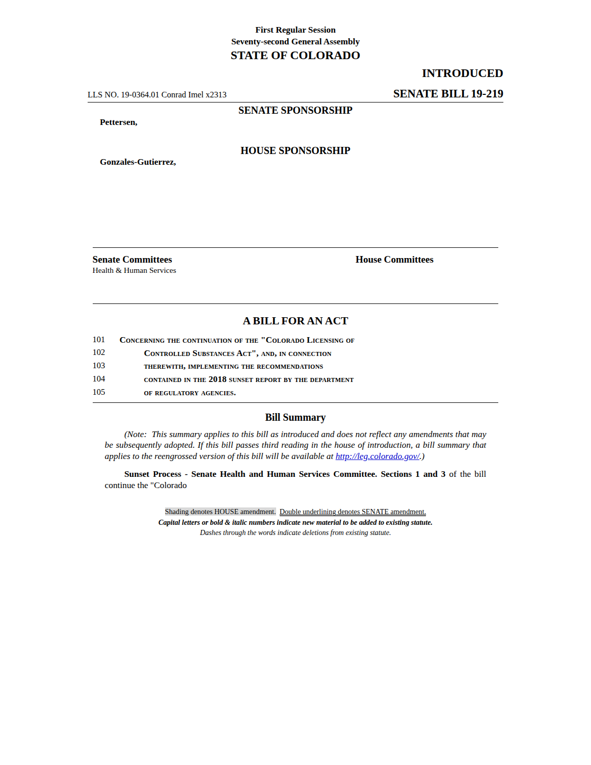First Regular Session
Seventy-second General Assembly
STATE OF COLORADO
INTRODUCED
LLS NO. 19-0364.01 Conrad Imel x2313 SENATE BILL 19-219
SENATE SPONSORSHIP
Pettersen,
HOUSE SPONSORSHIP
Gonzales-Gutierrez,
Senate Committees
Health & Human Services
House Committees
A BILL FOR AN ACT
| 101 | Concerning the continuation of the " Colorado Licensing of |
| 102 | Controlled Substances Act", and, in connection |
| 103 | therewith, implementing the recommendations |
| 104 | contained in the 2018 sunset report by the department |
| 105 | of regulatory agencies. |
Bill Summary
(Note: This summary applies to this bill as introduced and does not reflect any amendments that may be subsequently adopted. If this bill passes third reading in the house of introduction, a bill summary that applies to the reengrossed version of this bill will be available at http://leg.colorado.gov/.)
Sunset Process - Senate Health and Human Services Committee. Sections 1 and 3 of the bill continue the "Colorado
Shading denotes HOUSE amendment. Double underlining denotes SENATE amendment.
Capital letters or bold & italic numbers indicate new material to be added to existing statute.
Dashes through the words indicate deletions from existing statute.